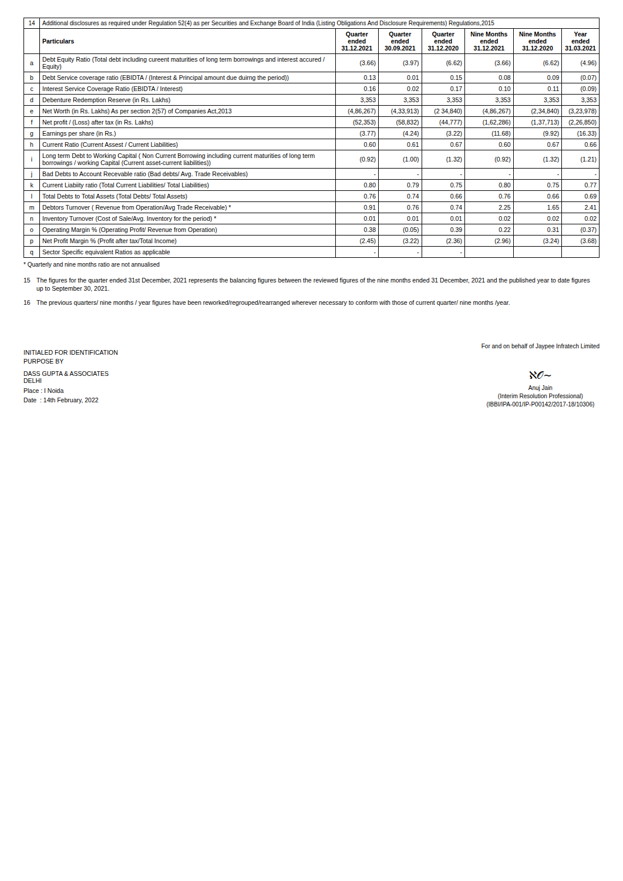| 14 | Additional disclosures as required under Regulation 52(4) as per Securities and Exchange Board of India (Listing Obligations And Disclosure Requirements) Regulations,2015 |
| | Particulars | Quarter ended 31.12.2021 | Quarter ended 30.09.2021 | Quarter ended 31.12.2020 | Nine Months ended 31.12.2021 | Nine Months ended 31.12.2020 | Year ended 31.03.2021 |
| a | Debt Equity Ratio (Total debt including cureent maturities of long term borrowings and interest accured / Equity) | (3.66) | (3.97) | (6.62) | (3.66) | (6.62) | (4.96) |
| b | Debt Service coverage ratio (EBIDTA / (Interest & Principal amount due duirng the period)) | 0.13 | 0.01 | 0.15 | 0.08 | 0.09 | (0.07) |
| c | Interest Service Coverage Ratio (EBIDTA / Interest) | 0.16 | 0.02 | 0.17 | 0.10 | 0.11 | (0.09) |
| d | Debenture Redemption Reserve (in Rs. Lakhs) | 3,353 | 3,353 | 3,353 | 3,353 | 3,353 | 3,353 |
| e | Net Worth (in Rs. Lakhs) As per section 2(57) of Companies Act,2013 | (4,86,267) | (4,33,913) | (2 34,840) | (4,86,267) | (2,34,840) | (3,23,978) |
| f | Net profit / (Loss) after tax (in Rs. Lakhs) | (52,353) | (58,832) | (44,777) | (1,62,286) | (1,37,713) | (2,26,850) |
| g | Earnings per share (in Rs.) | (3.77) | (4.24) | (3.22) | (11.68) | (9.92) | (16.33) |
| h | Current Ratio (Current Assest / Current Liabilities) | 0.60 | 0.61 | 0.67 | 0.60 | 0.67 | 0.66 |
| i | Long term Debt to Working Capital ( Non Current Borrowing including current maturities of long term borrowings / working Capital (Current asset-current liabilities)) | (0.92) | (1.00) | (1.32) | (0.92) | (1.32) | (1.21) |
| j | Bad Debts to Account Recevable ratio (Bad debts/ Avg. Trade Receivables) | - | - | - | - | - | - |
| k | Current Liabiity ratio (Total Current Liabilities/ Total Liabilities) | 0.80 | 0.79 | 0.75 | 0.80 | 0.75 | 0.77 |
| l | Total Debts to Total Assets (Total Debts/ Total Assets) | 0.76 | 0.74 | 0.66 | 0.76 | 0.66 | 0.69 |
| m | Debtors Turnover ( Revenue from Operation/Avg Trade Receivable) * | 0.91 | 0.76 | 0.74 | 2.25 | 1.65 | 2.41 |
| n | Inventory Turnover (Cost of Sale/Avg. Inventory for the period) * | 0.01 | 0.01 | 0.01 | 0.02 | 0.02 | 0.02 |
| o | Operating Margin % (Operating Profit/ Revenue from Operation) | 0.38 | (0.05) | 0.39 | 0.22 | 0.31 | (0.37) |
| p | Net Profit Margin % (Profit after tax/Total Income) | (2.45) | (3.22) | (2.36) | (2.96) | (3.24) | (3.68) |
| q | Sector Specific equivalent Ratios as applicable | - | - | - | | | |
* Quarterly and nine months ratio are not annualised
15 The figures for the quarter ended 31st December, 2021 represents the balancing figures between the reviewed figures of the nine months ended 31 December, 2021 and the published year to date figures up to September 30, 2021.
16 The previous quarters/ nine months / year figures have been reworked/regrouped/rearranged wherever necessary to conform with those of current quarter/ nine months /year.
For and on behalf of Jaypee Infratech Limited
ℵ𝒪∼
Anuj Jain
(Interim Resolution Professional)
(IBBI/IPA-001/IP-P00142/2017-18/10306)
INITIALED FOR IDENTIFICATION
PURPOSE BY
DASS GUPTA & ASSOCIATES
DELHI
Place : I Noida
Date : 14th February, 2022